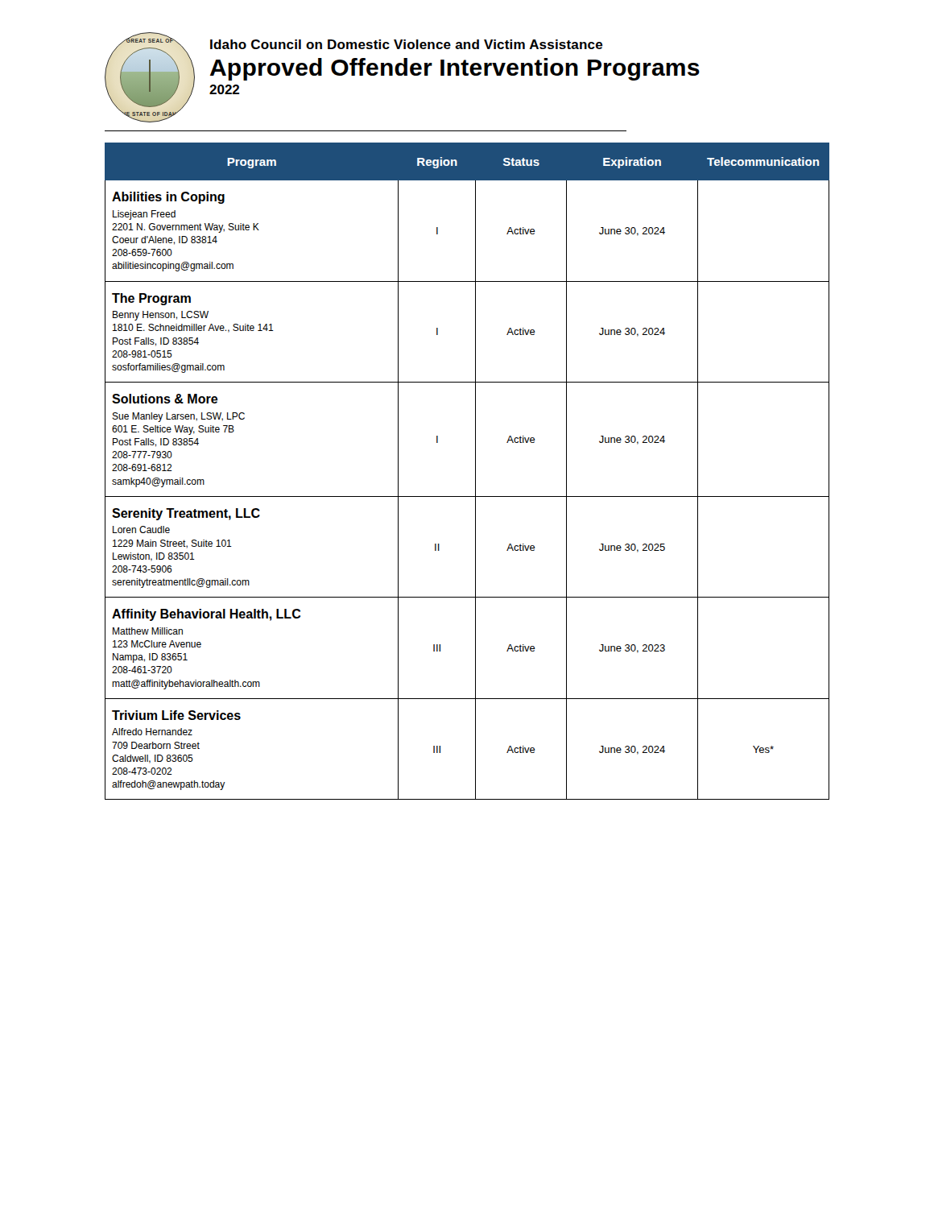GREAT SEAL OF THE STATE OF IDAHO
Idaho Council on Domestic Violence and Victim Assistance
Approved Offender Intervention Programs
2022
| Program | Region | Status | Expiration | Telecommunication |
| --- | --- | --- | --- | --- |
| Abilities in Coping Lisejean Freed 2201 N. Government Way, Suite K Coeur d'Alene, ID 83814 208-659-7600 abilitiesincoping@gmail.com | I | Active | June 30, 2024 | |
| The Program Benny Henson, LCSW 1810 E. Schneidmiller Ave., Suite 141 Post Falls, ID 83854 208-981-0515 sosforfamilies@gmail.com | I | Active | June 30, 2024 | |
| Solutions & More Sue Manley Larsen, LSW, LPC 601 E. Seltice Way, Suite 7B Post Falls, ID 83854 208-777-7930 208-691-6812 samkp40@ymail.com | I | Active | June 30, 2024 | |
| Serenity Treatment, LLC Loren Caudle 1229 Main Street, Suite 101 Lewiston, ID 83501 208-743-5906 serenitytreatmentllc@gmail.com | II | Active | June 30, 2025 | |
| Affinity Behavioral Health, LLC Matthew Millican 123 McClure Avenue Nampa, ID 83651 208-461-3720 matt@affinitybehavioralhealth.com | III | Active | June 30, 2023 | |
| Trivium Life Services Alfredo Hernandez 709 Dearborn Street Caldwell, ID 83605 208-473-0202 alfredoh@anewpath.today | III | Active | June 30, 2024 | Yes* |